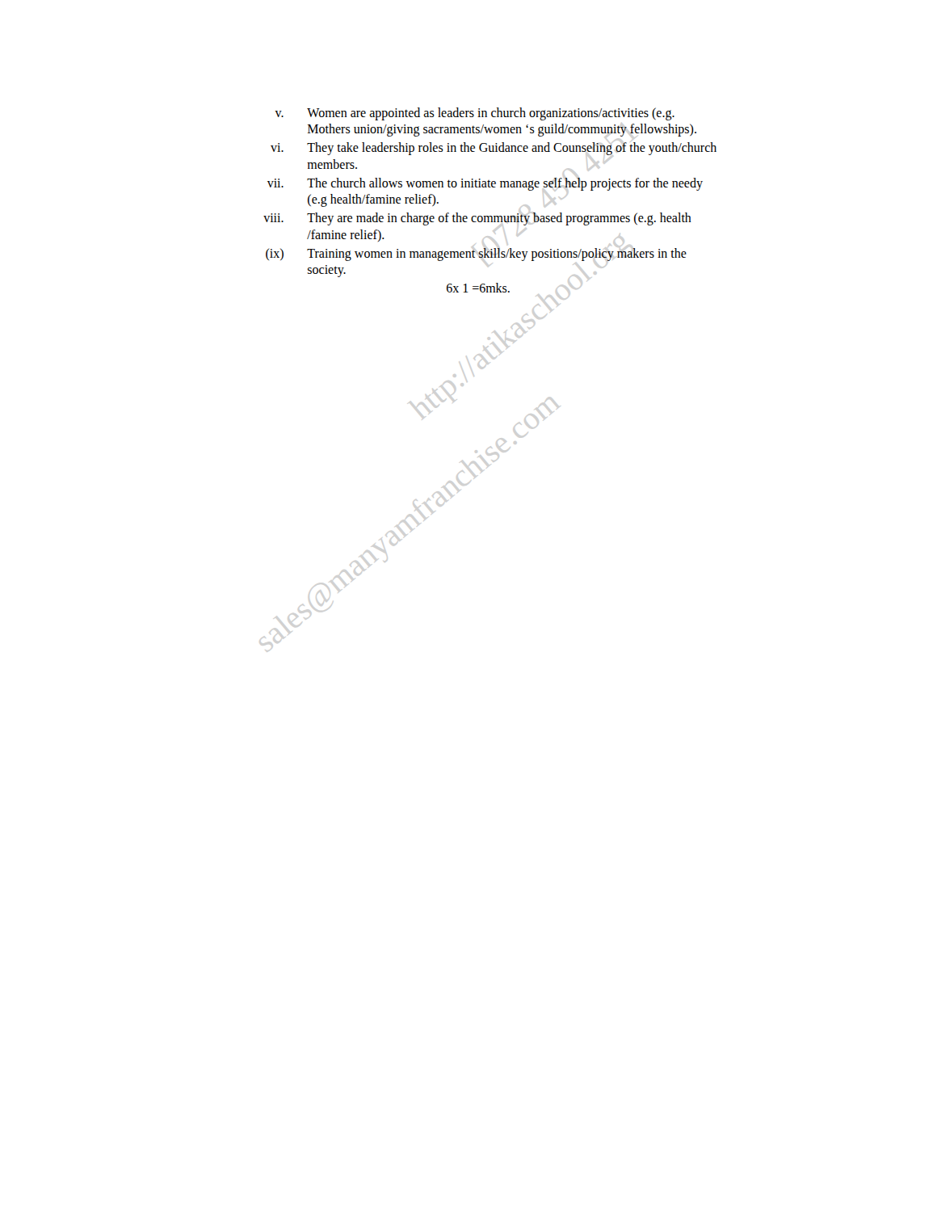[0728 450 4251
http://atikaschool.org
sales@manyamfranchise.com
v. Women are appointed as leaders in church organizations/activities (e.g. Mothers union/giving sacraments/women ‘s guild/community fellowships).
vi. They take leadership roles in the Guidance and Counseling of the youth/church members.
vii. The church allows women to initiate manage self help projects for the needy (e.g health/famine relief).
viii. They are made in charge of the community based programmes (e.g. health /famine relief).
(ix) Training women in management skills/key positions/policy makers in the society.
6x 1 =6mks.